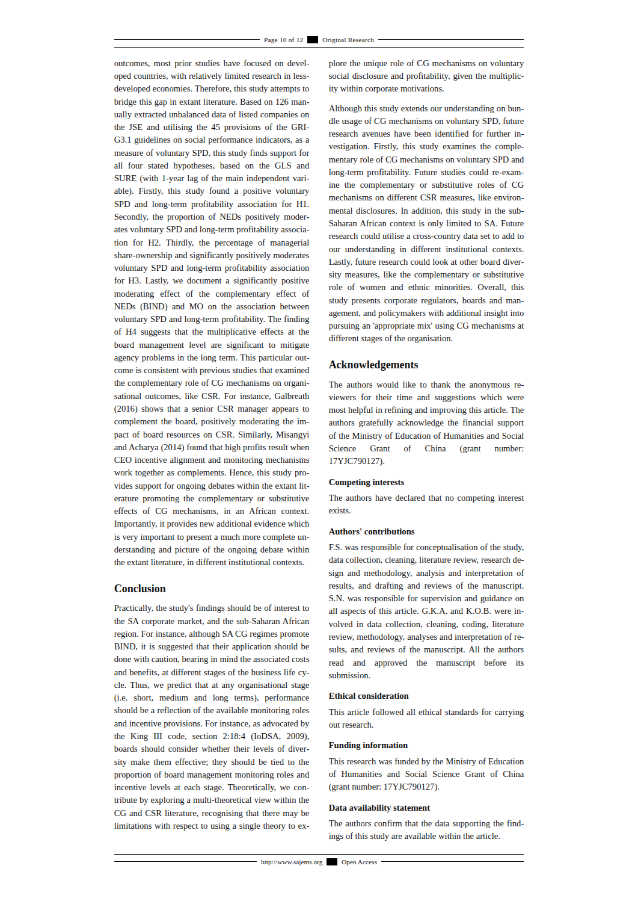Page 10 of 12 Original Research
outcomes, most prior studies have focused on developed countries, with relatively limited research in less-developed economies. Therefore, this study attempts to bridge this gap in extant literature. Based on 126 manually extracted unbalanced data of listed companies on the JSE and utilising the 45 provisions of the GRI-G3.1 guidelines on social performance indicators, as a measure of voluntary SPD, this study finds support for all four stated hypotheses, based on the GLS and SURE (with 1-year lag of the main independent variable). Firstly, this study found a positive voluntary SPD and long-term profitability association for H1. Secondly, the proportion of NEDs positively moderates voluntary SPD and long-term profitability association for H2. Thirdly, the percentage of managerial share-ownership and significantly positively moderates voluntary SPD and long-term profitability association for H3. Lastly, we document a significantly positive moderating effect of the complementary effect of NEDs (BIND) and MO on the association between voluntary SPD and long-term profitability. The finding of H4 suggests that the multiplicative effects at the board management level are significant to mitigate agency problems in the long term. This particular outcome is consistent with previous studies that examined the complementary role of CG mechanisms on organisational outcomes, like CSR. For instance, Galbreath (2016) shows that a senior CSR manager appears to complement the board, positively moderating the impact of board resources on CSR. Similarly, Misangyi and Acharya (2014) found that high profits result when CEO incentive alignment and monitoring mechanisms work together as complements. Hence, this study provides support for ongoing debates within the extant literature promoting the complementary or substitutive effects of CG mechanisms, in an African context. Importantly, it provides new additional evidence which is very important to present a much more complete understanding and picture of the ongoing debate within the extant literature, in different institutional contexts.
Conclusion
Practically, the study's findings should be of interest to the SA corporate market, and the sub-Saharan African region. For instance, although SA CG regimes promote BIND, it is suggested that their application should be done with caution, bearing in mind the associated costs and benefits, at different stages of the business life cycle. Thus, we predict that at any organisational stage (i.e. short, medium and long terms), performance should be a reflection of the available monitoring roles and incentive provisions. For instance, as advocated by the King III code, section 2:18:4 (IoDSA, 2009), boards should consider whether their levels of diversity make them effective; they should be tied to the proportion of board management monitoring roles and incentive levels at each stage. Theoretically, we contribute by exploring a multi-theoretical view within the CG and CSR literature, recognising that there may be limitations with respect to using a single theory to explore the unique role of CG mechanisms on voluntary social disclosure and profitability, given the multiplicity within corporate motivations.
Although this study extends our understanding on bundle usage of CG mechanisms on voluntary SPD, future research avenues have been identified for further investigation. Firstly, this study examines the complementary role of CG mechanisms on voluntary SPD and long-term profitability. Future studies could re-examine the complementary or substitutive roles of CG mechanisms on different CSR measures, like environmental disclosures. In addition, this study in the sub-Saharan African context is only limited to SA. Future research could utilise a cross-country data set to add to our understanding in different institutional contexts. Lastly, future research could look at other board diversity measures, like the complementary or substitutive role of women and ethnic minorities. Overall, this study presents corporate regulators, boards and management, and policymakers with additional insight into pursuing an 'appropriate mix' using CG mechanisms at different stages of the organisation.
Acknowledgements
The authors would like to thank the anonymous reviewers for their time and suggestions which were most helpful in refining and improving this article. The authors gratefully acknowledge the financial support of the Ministry of Education of Humanities and Social Science Grant of China (grant number: 17YJC790127).
Competing interests
The authors have declared that no competing interest exists.
Authors' contributions
F.S. was responsible for conceptualisation of the study, data collection, cleaning, literature review, research design and methodology, analysis and interpretation of results, and drafting and reviews of the manuscript. S.N. was responsible for supervision and guidance on all aspects of this article. G.K.A. and K.O.B. were involved in data collection, cleaning, coding, literature review, methodology, analyses and interpretation of results, and reviews of the manuscript. All the authors read and approved the manuscript before its submission.
Ethical consideration
This article followed all ethical standards for carrying out research.
Funding information
This research was funded by the Ministry of Education of Humanities and Social Science Grant of China (grant number: 17YJC790127).
Data availability statement
The authors confirm that the data supporting the findings of this study are available within the article.
http://www.sajems.org Open Access